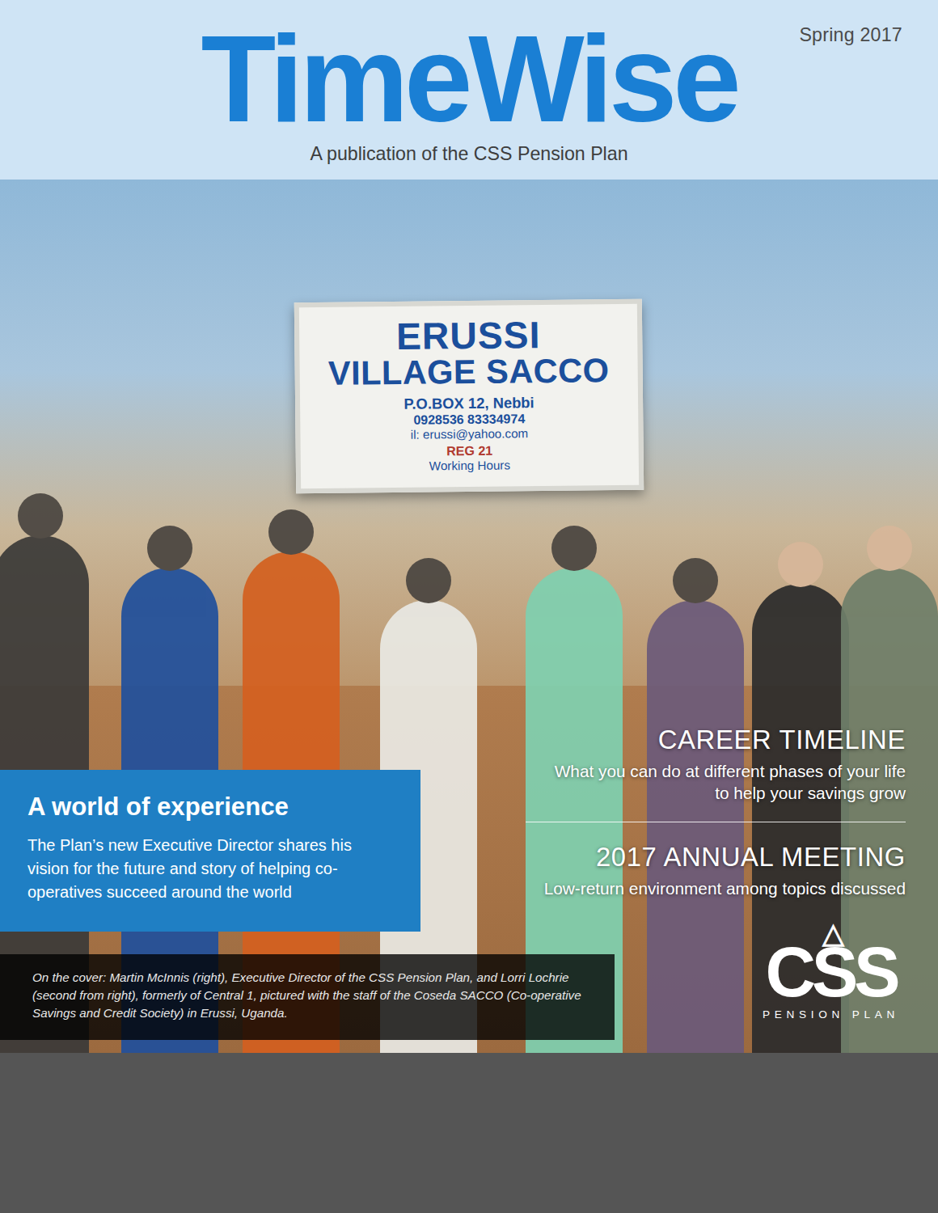Spring 2017
TimeWise
A publication of the CSS Pension Plan
ERUSSI
VILLAGE SACCO
P.O.BOX 12, Nebbi
0928536 83334974
il: erussi@yahoo.com
REG 21
Working Hours
Career Timeline
What you can do at different phases of your life
to help your savings grow
2017 Annual Meeting
Low-return environment among topics discussed
A world of experience
The Plan’s new Executive Director shares his vision for the future and story of helping co-operatives succeed around the world
On the cover: Martin McInnis (right), Executive Director of the CSS Pension Plan, and Lorri Lochrie (second from right), formerly of Central 1, pictured with the staff of the Coseda SACCO (Co-operative Savings and Credit Society) in Erussi, Uganda.
△CSS
Pension Plan